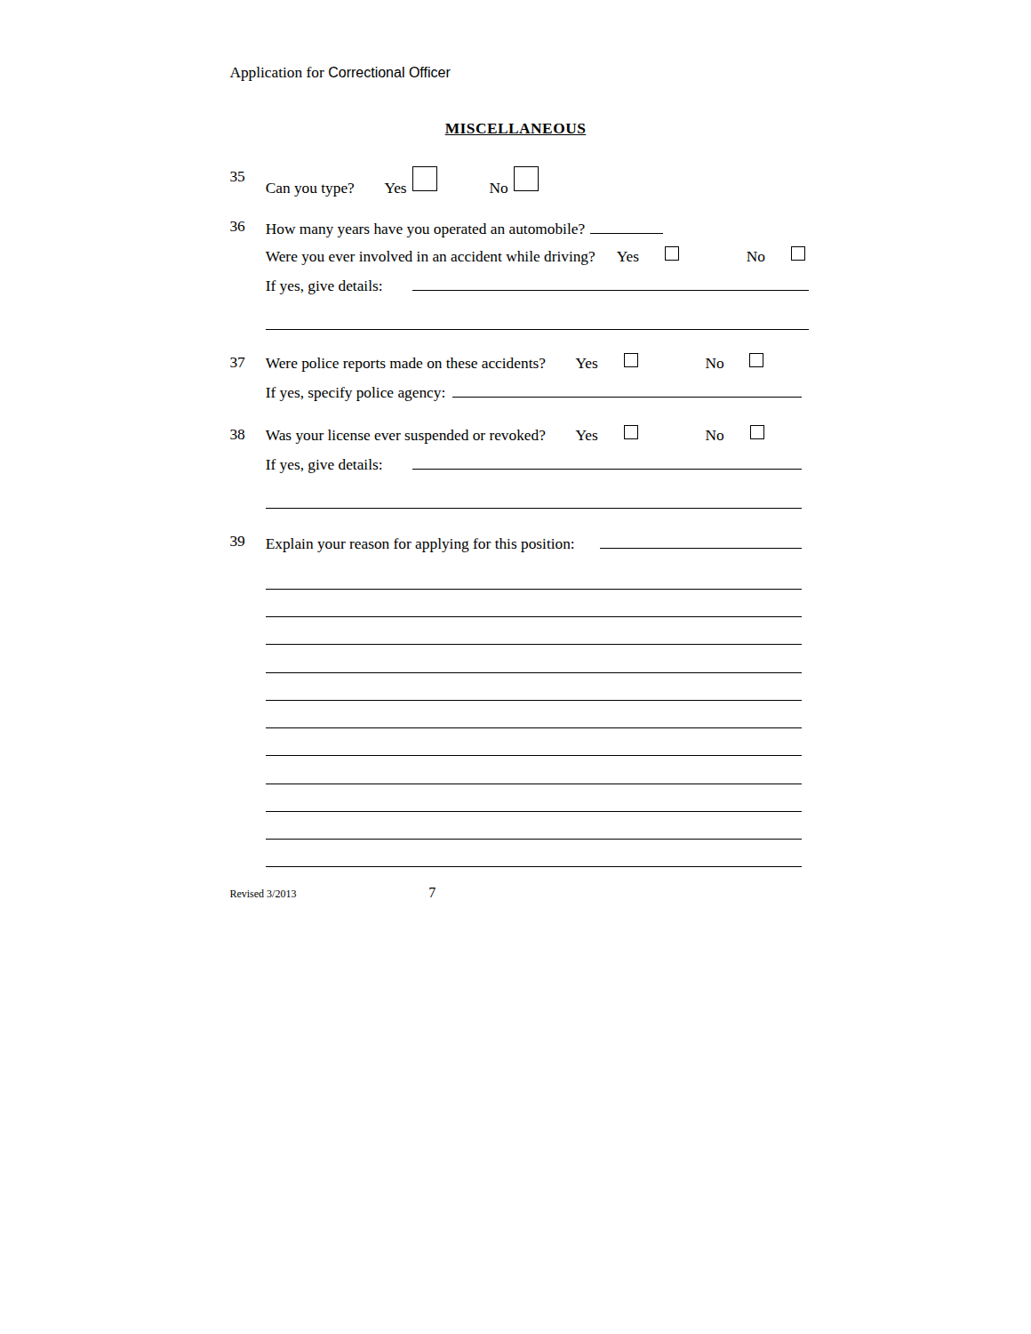Application for Correctional Officer
MISCELLANEOUS
35
Can you type? Yes No
36
How many years have you operated an automobile?
Were you ever involved in an accident while driving? Yes No
If yes, give details:
37
Were police reports made on these accidents? Yes No
If yes, specify police agency:
38
Was your license ever suspended or revoked? Yes No
If yes, give details:
39
Explain your reason for applying for this position:
Revised 3/2013 7